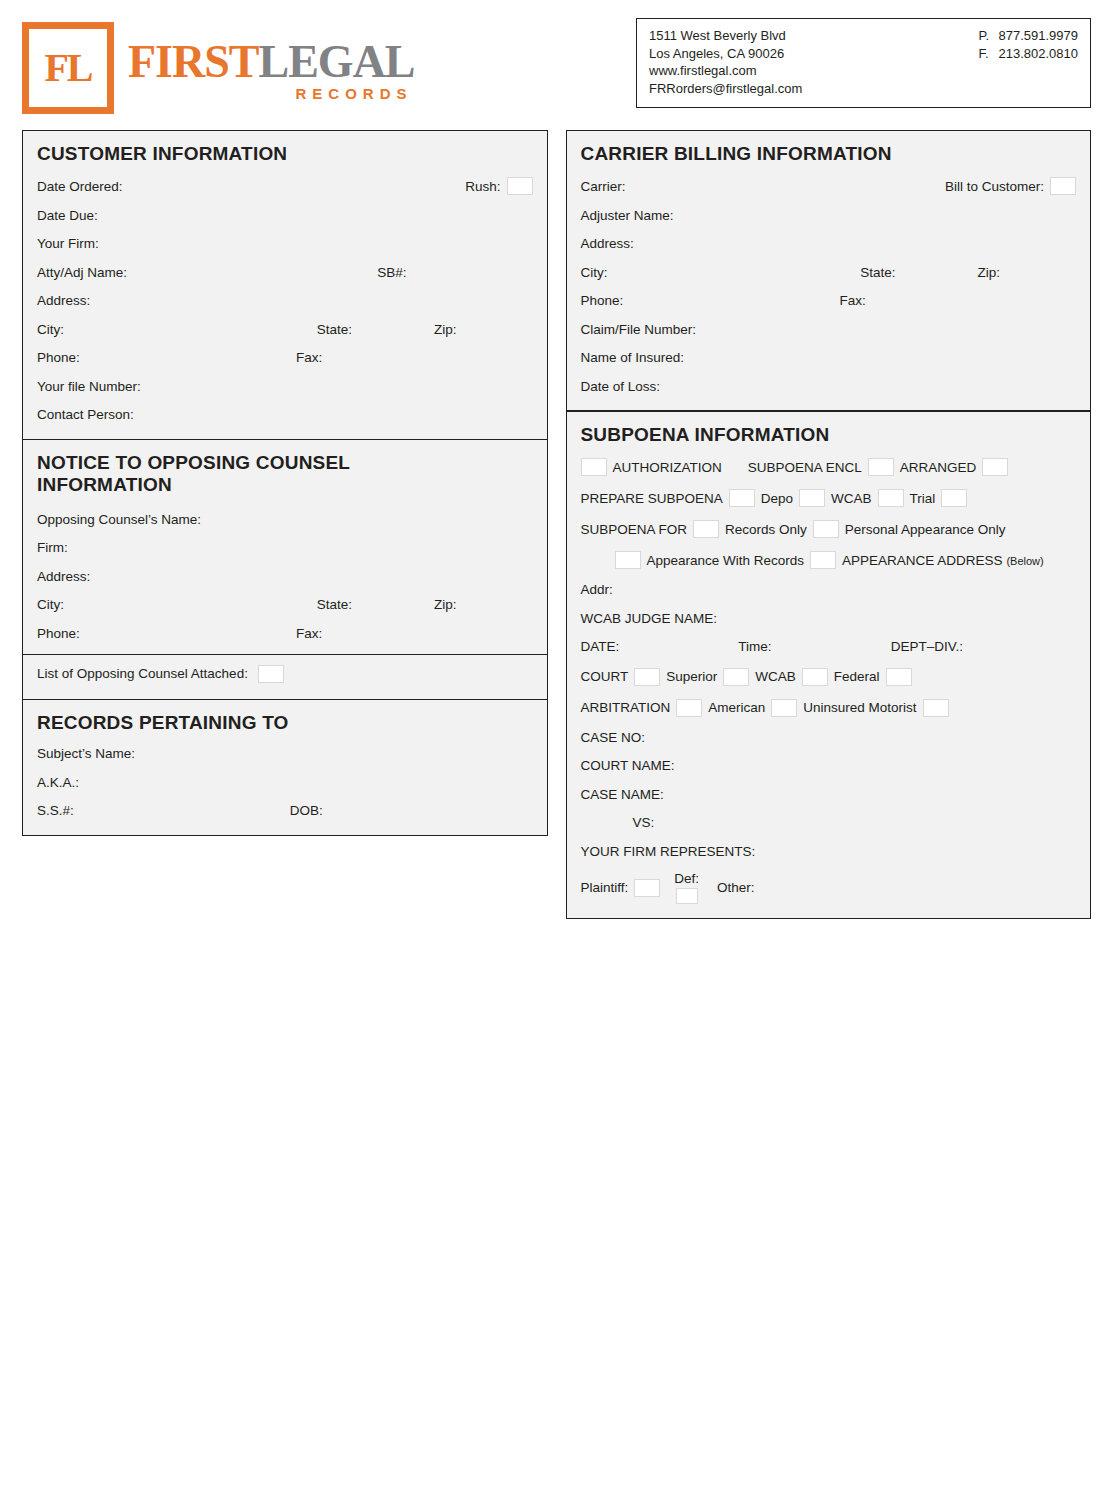FL
FIRST LEGAL
RECORDS
1511 West Beverly Blvd
Los Angeles, CA 90026
www.firstlegal.com
FRRorders@firstlegal.com
P. 877.591.9979
F. 213.802.0810
CUSTOMER INFORMATION
Date Ordered: Rush:
Date Due:
Your Firm:
Atty/Adj Name: SB#:
Address:
City: State: Zip:
Phone: Fax:
Your file Number:
Contact Person:
NOTICE TO OPPOSING COUNSEL
INFORMATION
Opposing Counsel’s Name:
Firm:
Address:
City: State: Zip:
Phone: Fax:
List of Opposing Counsel Attached:
RECORDS PERTAINING TO
Subject’s Name:
A.K.A.:
S.S.#: DOB:
CARRIER BILLING INFORMATION
Carrier: Bill to Customer:
Adjuster Name:
Address:
City: State: Zip:
Phone: Fax:
Claim/File Number:
Name of Insured:
Date of Loss:
SUBPOENA INFORMATION
AUTHORIZATION SUBPOENA ENCL ARRANGED
PREPARE SUBPOENA Depo WCAB Trial
SUBPOENA FOR Records Only Personal Appearance Only
Appearance With Records APPEARANCE ADDRESS (Below)
Addr:
WCAB JUDGE NAME:
DATE: Time: DEPT–DIV.:
COURT Superior WCAB Federal
ARBITRATION American Uninsured Motorist
CASE NO:
COURT NAME:
CASE NAME:
VS:
YOUR FIRM REPRESENTS:
Plaintiff:
Def:
Other: